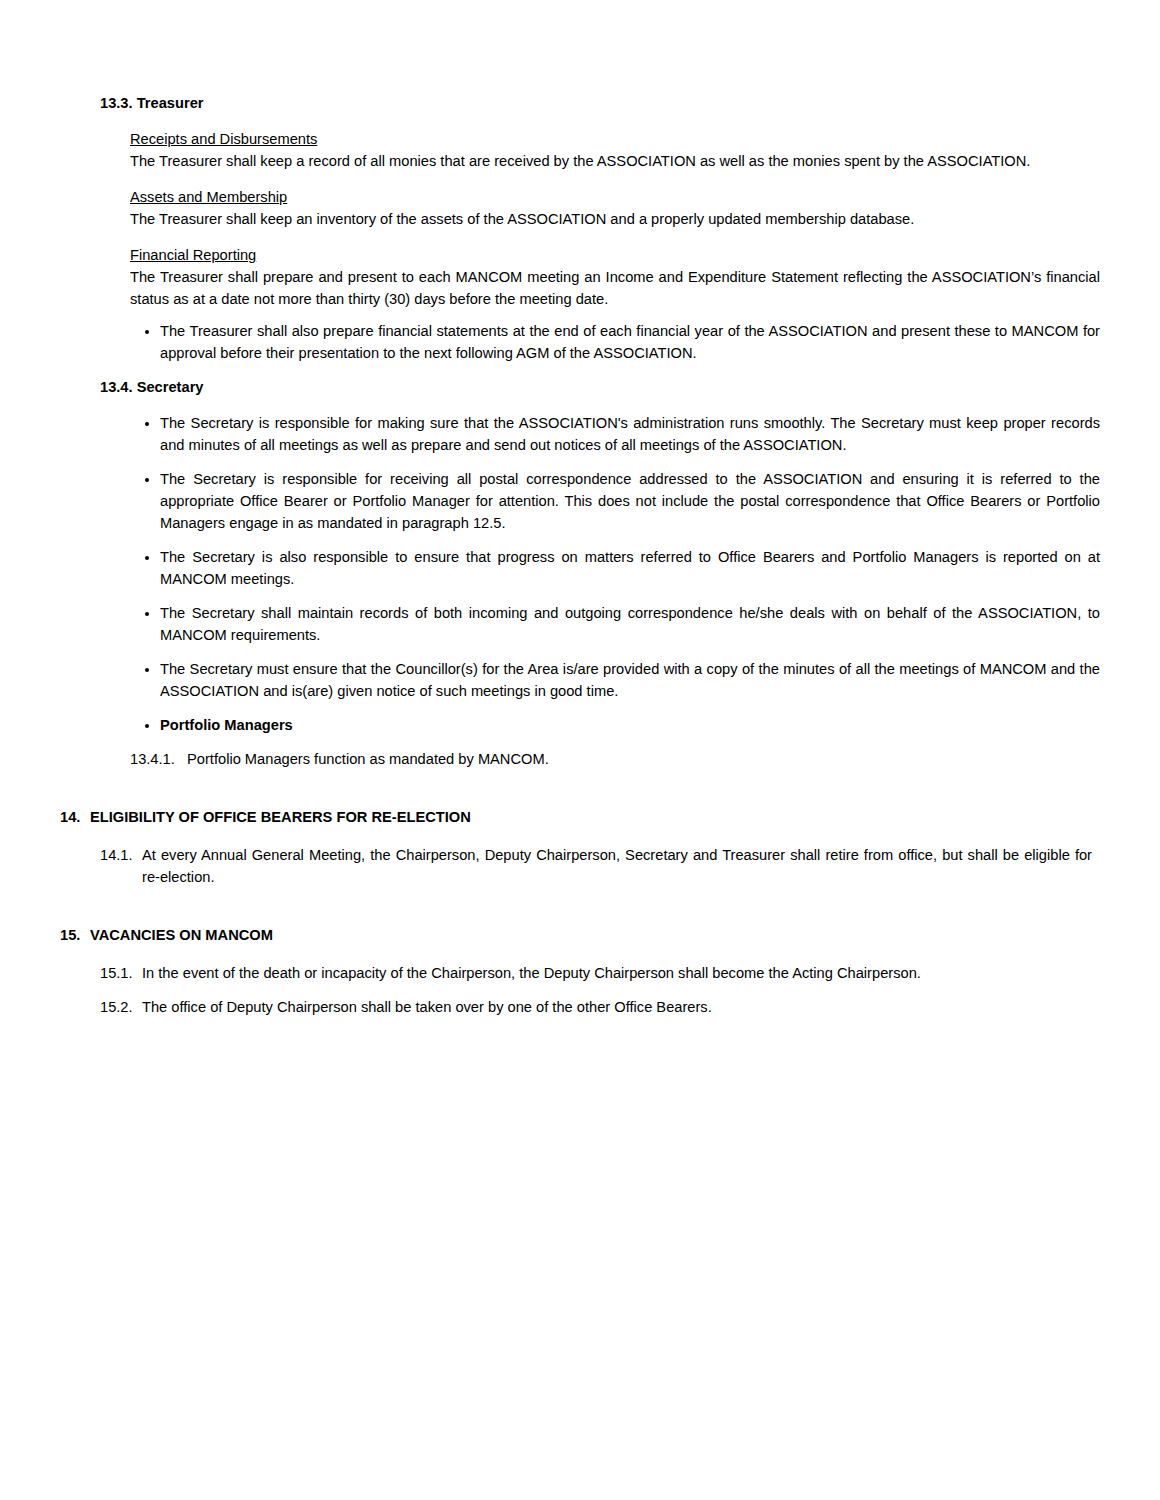13.3. Treasurer
Receipts and Disbursements
The Treasurer shall keep a record of all monies that are received by the ASSOCIATION as well as the monies spent by the ASSOCIATION.
Assets and Membership
The Treasurer shall keep an inventory of the assets of the ASSOCIATION and a properly updated membership database.
Financial Reporting
The Treasurer shall prepare and present to each MANCOM meeting an Income and Expenditure Statement reflecting the ASSOCIATION’s financial status as at a date not more than thirty (30) days before the meeting date.
The Treasurer shall also prepare financial statements at the end of each financial year of the ASSOCIATION and present these to MANCOM for approval before their presentation to the next following AGM of the ASSOCIATION.
13.4. Secretary
The Secretary is responsible for making sure that the ASSOCIATION's administration runs smoothly. The Secretary must keep proper records and minutes of all meetings as well as prepare and send out notices of all meetings of the ASSOCIATION.
The Secretary is responsible for receiving all postal correspondence addressed to the ASSOCIATION and ensuring it is referred to the appropriate Office Bearer or Portfolio Manager for attention. This does not include the postal correspondence that Office Bearers or Portfolio Managers engage in as mandated in paragraph 12.5.
The Secretary is also responsible to ensure that progress on matters referred to Office Bearers and Portfolio Managers is reported on at MANCOM meetings.
The Secretary shall maintain records of both incoming and outgoing correspondence he/she deals with on behalf of the ASSOCIATION, to MANCOM requirements.
The Secretary must ensure that the Councillor(s) for the Area is/are provided with a copy of the minutes of all the meetings of MANCOM and the ASSOCIATION and is(are) given notice of such meetings in good time.
Portfolio Managers
13.4.1. Portfolio Managers function as mandated by MANCOM.
14. Eligibility of Office Bearers for Re-election
14.1. At every Annual General Meeting, the Chairperson, Deputy Chairperson, Secretary and Treasurer shall retire from office, but shall be eligible for re-election.
15. Vacancies on MANCOM
15.1. In the event of the death or incapacity of the Chairperson, the Deputy Chairperson shall become the Acting Chairperson.
15.2. The office of Deputy Chairperson shall be taken over by one of the other Office Bearers.